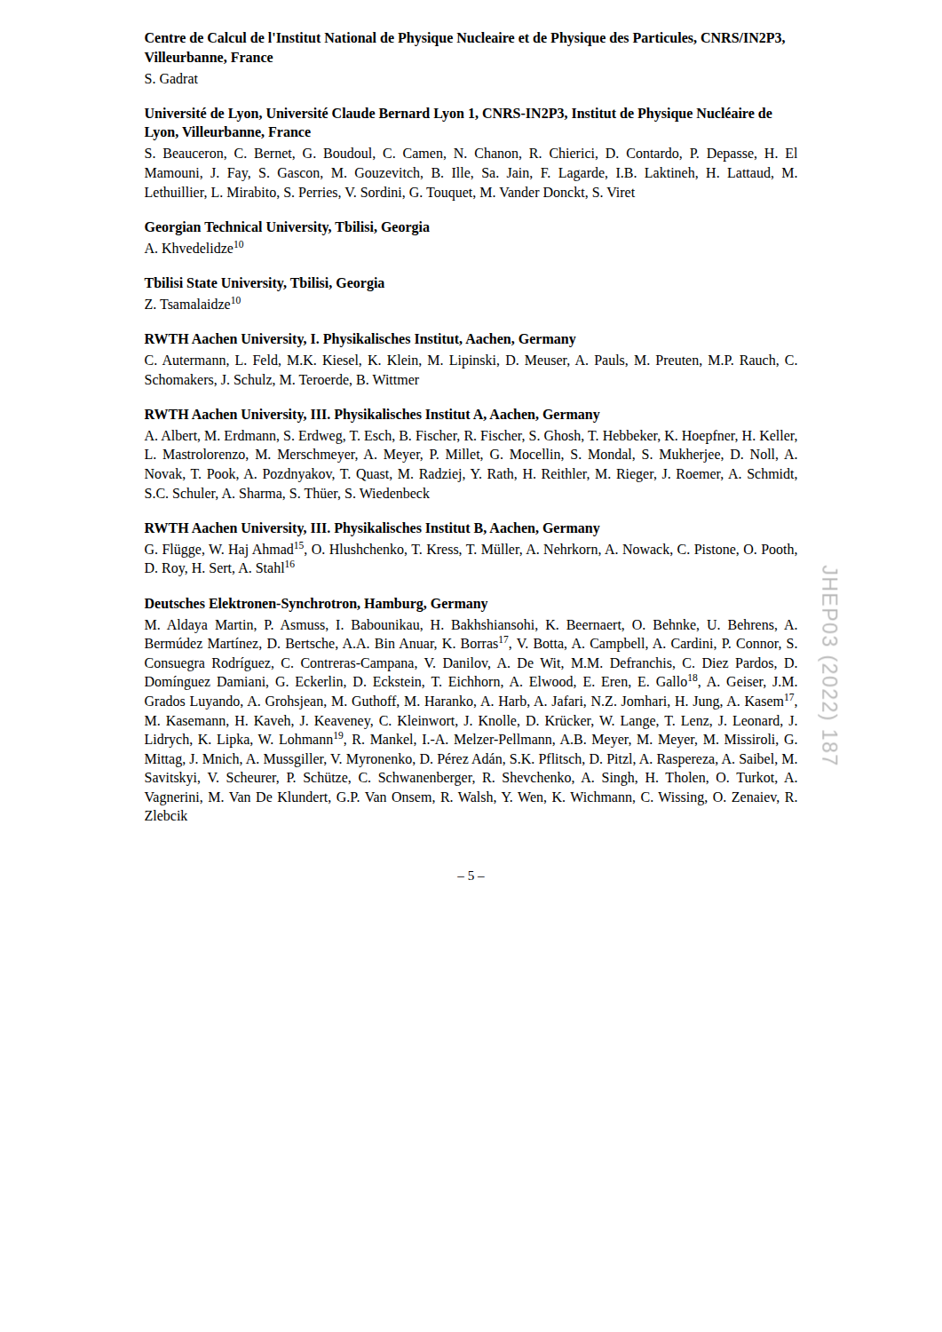JHEP03 (2022) 187
Centre de Calcul de l'Institut National de Physique Nucleaire et de Physique des Particules, CNRS/IN2P3, Villeurbanne, France
S. Gadrat
Université de Lyon, Université Claude Bernard Lyon 1, CNRS-IN2P3, Institut de Physique Nucléaire de Lyon, Villeurbanne, France
S. Beauceron, C. Bernet, G. Boudoul, C. Camen, N. Chanon, R. Chierici, D. Contardo, P. Depasse, H. El Mamouni, J. Fay, S. Gascon, M. Gouzevitch, B. Ille, Sa. Jain, F. Lagarde, I.B. Laktineh, H. Lattaud, M. Lethuillier, L. Mirabito, S. Perries, V. Sordini, G. Touquet, M. Vander Donckt, S. Viret
Georgian Technical University, Tbilisi, Georgia
A. Khvedelidze10
Tbilisi State University, Tbilisi, Georgia
Z. Tsamalaidze10
RWTH Aachen University, I. Physikalisches Institut, Aachen, Germany
C. Autermann, L. Feld, M.K. Kiesel, K. Klein, M. Lipinski, D. Meuser, A. Pauls, M. Preuten, M.P. Rauch, C. Schomakers, J. Schulz, M. Teroerde, B. Wittmer
RWTH Aachen University, III. Physikalisches Institut A, Aachen, Germany
A. Albert, M. Erdmann, S. Erdweg, T. Esch, B. Fischer, R. Fischer, S. Ghosh, T. Hebbeker, K. Hoepfner, H. Keller, L. Mastrolorenzo, M. Merschmeyer, A. Meyer, P. Millet, G. Mocellin, S. Mondal, S. Mukherjee, D. Noll, A. Novak, T. Pook, A. Pozdnyakov, T. Quast, M. Radziej, Y. Rath, H. Reithler, M. Rieger, J. Roemer, A. Schmidt, S.C. Schuler, A. Sharma, S. Thüer, S. Wiedenbeck
RWTH Aachen University, III. Physikalisches Institut B, Aachen, Germany
G. Flügge, W. Haj Ahmad15, O. Hlushchenko, T. Kress, T. Müller, A. Nehrkorn, A. Nowack, C. Pistone, O. Pooth, D. Roy, H. Sert, A. Stahl16
Deutsches Elektronen-Synchrotron, Hamburg, Germany
M. Aldaya Martin, P. Asmuss, I. Babounikau, H. Bakhshiansohi, K. Beernaert, O. Behnke, U. Behrens, A. Bermúdez Martínez, D. Bertsche, A.A. Bin Anuar, K. Borras17, V. Botta, A. Campbell, A. Cardini, P. Connor, S. Consuegra Rodríguez, C. Contreras-Campana, V. Danilov, A. De Wit, M.M. Defranchis, C. Diez Pardos, D. Domínguez Damiani, G. Eckerlin, D. Eckstein, T. Eichhorn, A. Elwood, E. Eren, E. Gallo18, A. Geiser, J.M. Grados Luyando, A. Grohsjean, M. Guthoff, M. Haranko, A. Harb, A. Jafari, N.Z. Jomhari, H. Jung, A. Kasem17, M. Kasemann, H. Kaveh, J. Keaveney, C. Kleinwort, J. Knolle, D. Krücker, W. Lange, T. Lenz, J. Leonard, J. Lidrych, K. Lipka, W. Lohmann19, R. Mankel, I.-A. Melzer-Pellmann, A.B. Meyer, M. Meyer, M. Missiroli, G. Mittag, J. Mnich, A. Mussgiller, V. Myronenko, D. Pérez Adán, S.K. Pflitsch, D. Pitzl, A. Raspereza, A. Saibel, M. Savitskyi, V. Scheurer, P. Schütze, C. Schwanenberger, R. Shevchenko, A. Singh, H. Tholen, O. Turkot, A. Vagnerini, M. Van De Klundert, G.P. Van Onsem, R. Walsh, Y. Wen, K. Wichmann, C. Wissing, O. Zenaiev, R. Zlebcik
– 5 –